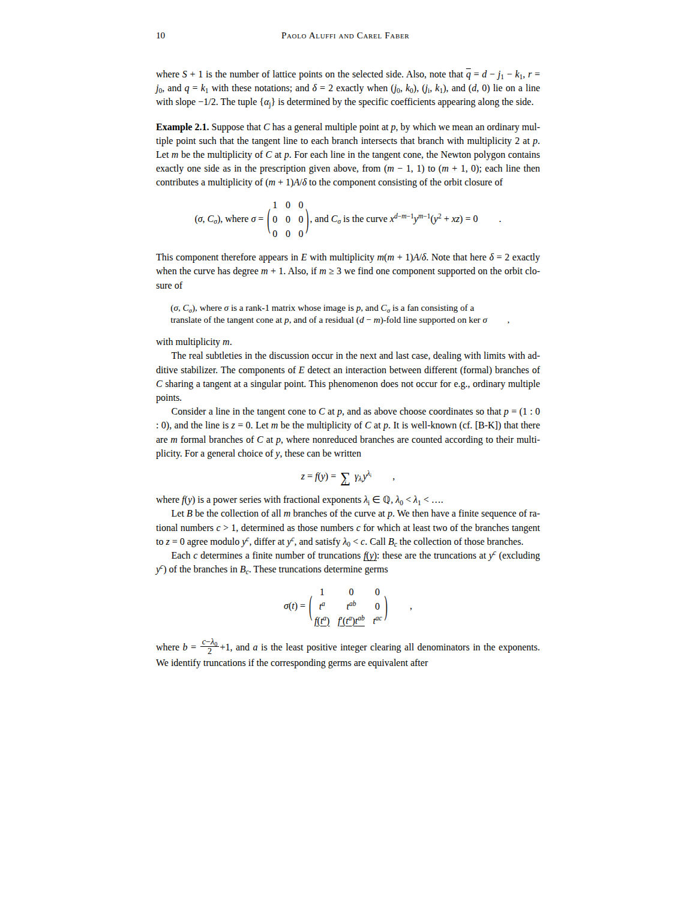10 Paolo Aluffi and Carel Faber
where S + 1 is the number of lattice points on the selected side. Also, note that q = d − j1 − k1, r = j0, and q = k1 with these notations; and δ = 2 exactly when (j0, k0), (ji, k1), and (d, 0) lie on a line with slope −1/2. The tuple {αj} is determined by the specific coefficients appearing along the side.
Example 2.1. Suppose that C has a general multiple point at p, by which we mean an ordinary multiple point such that the tangent line to each branch intersects that branch with multiplicity 2 at p. Let m be the multiplicity of C at p. For each line in the tangent cone, the Newton polygon contains exactly one side as in the prescription given above, from (m − 1, 1) to (m + 1, 0); each line then contributes a multiplicity of (m + 1)A/δ to the component consisting of the orbit closure of
(σ, Cσ), where σ = ( 100 000 000 ), and Cσ is the curve xd−m−1ym−1(y2 + xz) = 0 .
This component therefore appears in E with multiplicity m(m + 1)A/δ. Note that here δ = 2 exactly when the curve has degree m + 1. Also, if m ≥ 3 we find one component supported on the orbit closure of
(σ, Cσ), where σ is a rank-1 matrix whose image is p, and Cσ is a fan consisting of a
translate of the tangent cone at p, and of a residual (d − m)-fold line supported on ker σ ,
with multiplicity m.
The real subtleties in the discussion occur in the next and last case, dealing with limits with additive stabilizer. The components of E detect an interaction between different (formal) branches of C sharing a tangent at a singular point. This phenomenon does not occur for e.g., ordinary multiple points.
Consider a line in the tangent cone to C at p, and as above choose coordinates so that p = (1 : 0 : 0), and the line is z = 0. Let m be the multiplicity of C at p. It is well-known (cf. [B-K]) that there are m formal branches of C at p, where nonreduced branches are counted according to their multiplicity. For a general choice of y, these can be written
z = f(y) = ∑i γλiyλi ,
where f(y) is a power series with fractional exponents λi ∈ ℚ, λ0 < λ1 < ….
Let B be the collection of all m branches of the curve at p. We then have a finite sequence of rational numbers c > 1, determined as those numbers c for which at least two of the branches tangent to z = 0 agree modulo yc, differ at yc, and satisfy λ0 < c. Call Bc the collection of those branches.
Each c determines a finite number of truncations f(y): these are the truncations at yc (excluding yc) of the branches in Bc. These truncations determine germs
σ(t) = ( 100 ta tab 0 f(ta) f′(ta)tab tac ) ,
where b = c−λ02+1, and a is the least positive integer clearing all denominators in the exponents. We identify truncations if the corresponding germs are equivalent after